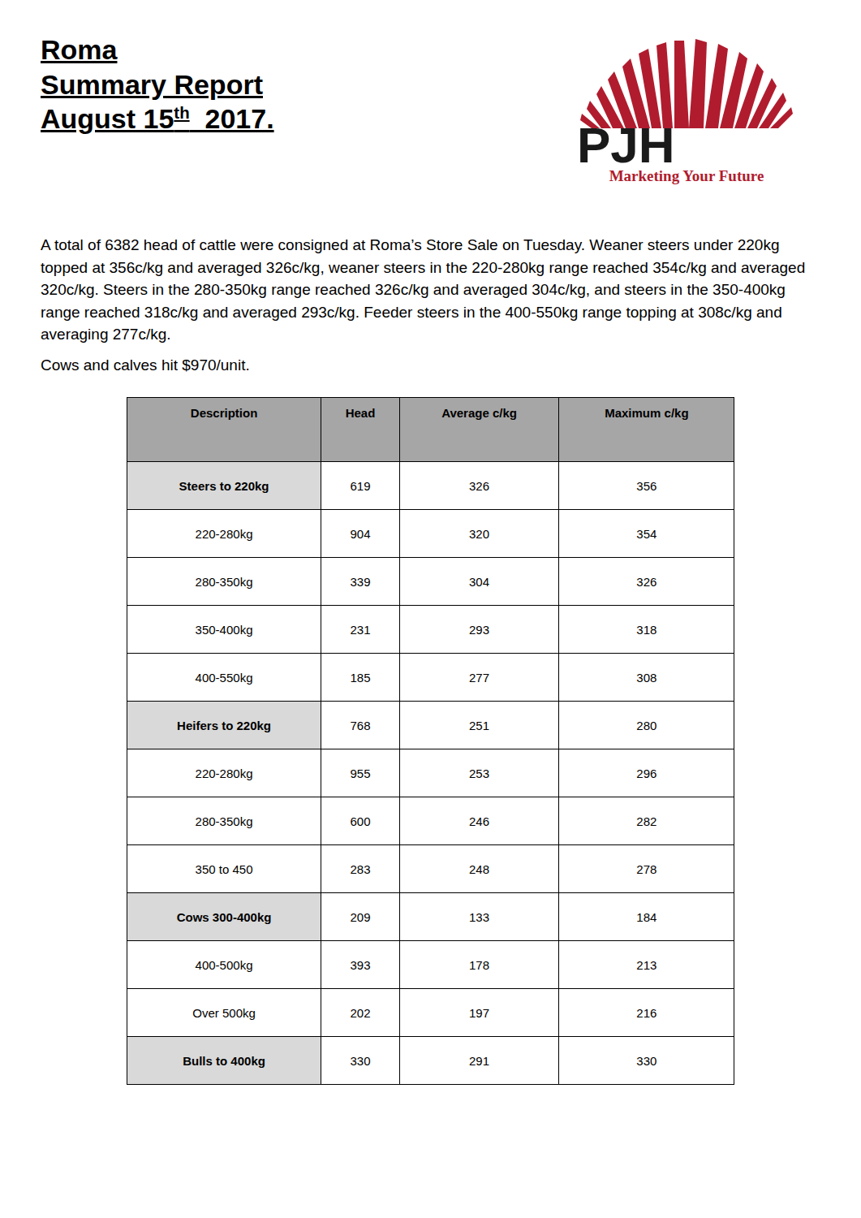Roma
Summary Report
August 15th 2017.
PJH
Marketing Your Future
A total of 6382 head of cattle were consigned at Roma’s Store Sale on Tuesday. Weaner steers under 220kg topped at 356c/kg and averaged 326c/kg, weaner steers in the 220-280kg range reached 354c/kg and averaged 320c/kg. Steers in the 280-350kg range reached 326c/kg and averaged 304c/kg, and steers in the 350-400kg range reached 318c/kg and averaged 293c/kg. Feeder steers in the 400-550kg range topping at 308c/kg and averaging 277c/kg.
Cows and calves hit $970/unit.
| Description | Head | Average c/kg | Maximum c/kg |
| --- | --- | --- | --- |
| Steers to 220kg | 619 | 326 | 356 |
| 220-280kg | 904 | 320 | 354 |
| 280-350kg | 339 | 304 | 326 |
| 350-400kg | 231 | 293 | 318 |
| 400-550kg | 185 | 277 | 308 |
| Heifers to 220kg | 768 | 251 | 280 |
| 220-280kg | 955 | 253 | 296 |
| 280-350kg | 600 | 246 | 282 |
| 350 to 450 | 283 | 248 | 278 |
| Cows 300-400kg | 209 | 133 | 184 |
| 400-500kg | 393 | 178 | 213 |
| Over 500kg | 202 | 197 | 216 |
| Bulls to 400kg | 330 | 291 | 330 |